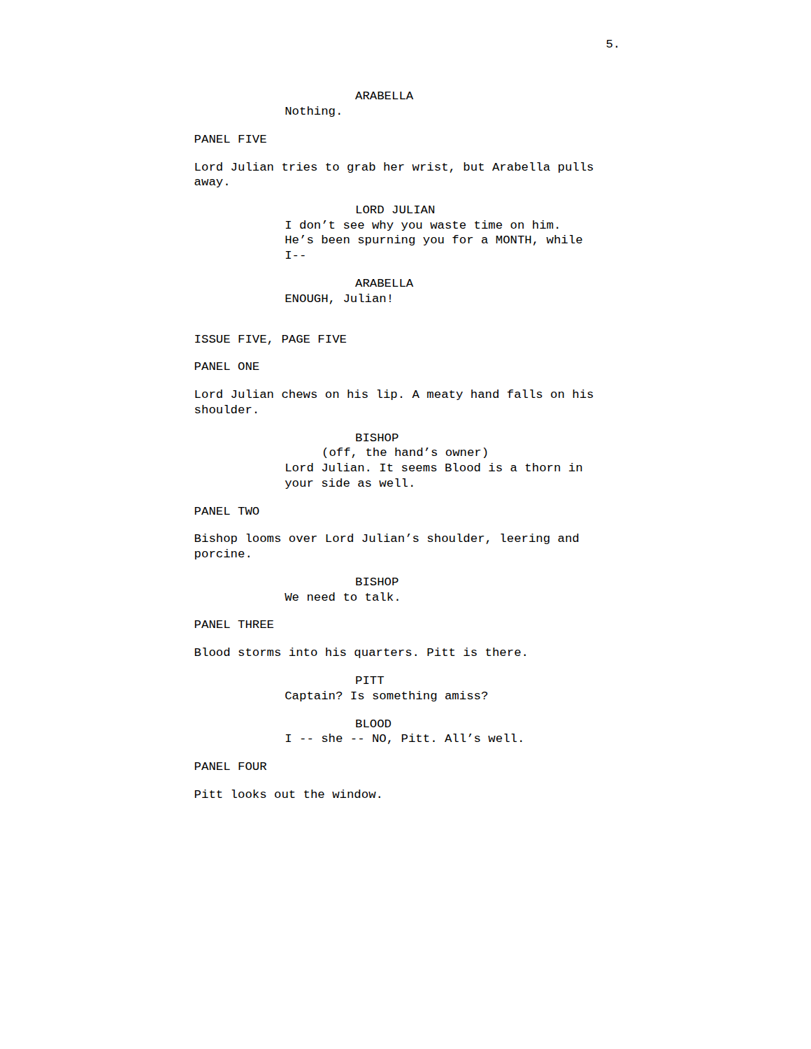5.
ARABELLA
Nothing.
PANEL FIVE
Lord Julian tries to grab her wrist, but Arabella pulls away.
LORD JULIAN
I don’t see why you waste time on him. He’s been spurning you for a MONTH, while I--
ARABELLA
ENOUGH, Julian!
ISSUE FIVE, PAGE FIVE
PANEL ONE
Lord Julian chews on his lip. A meaty hand falls on his shoulder.
BISHOP
(off, the hand’s owner)
Lord Julian. It seems Blood is a thorn in your side as well.
PANEL TWO
Bishop looms over Lord Julian’s shoulder, leering and porcine.
BISHOP
We need to talk.
PANEL THREE
Blood storms into his quarters. Pitt is there.
PITT
Captain? Is something amiss?
BLOOD
I -- she -- NO, Pitt. All’s well.
PANEL FOUR
Pitt looks out the window.